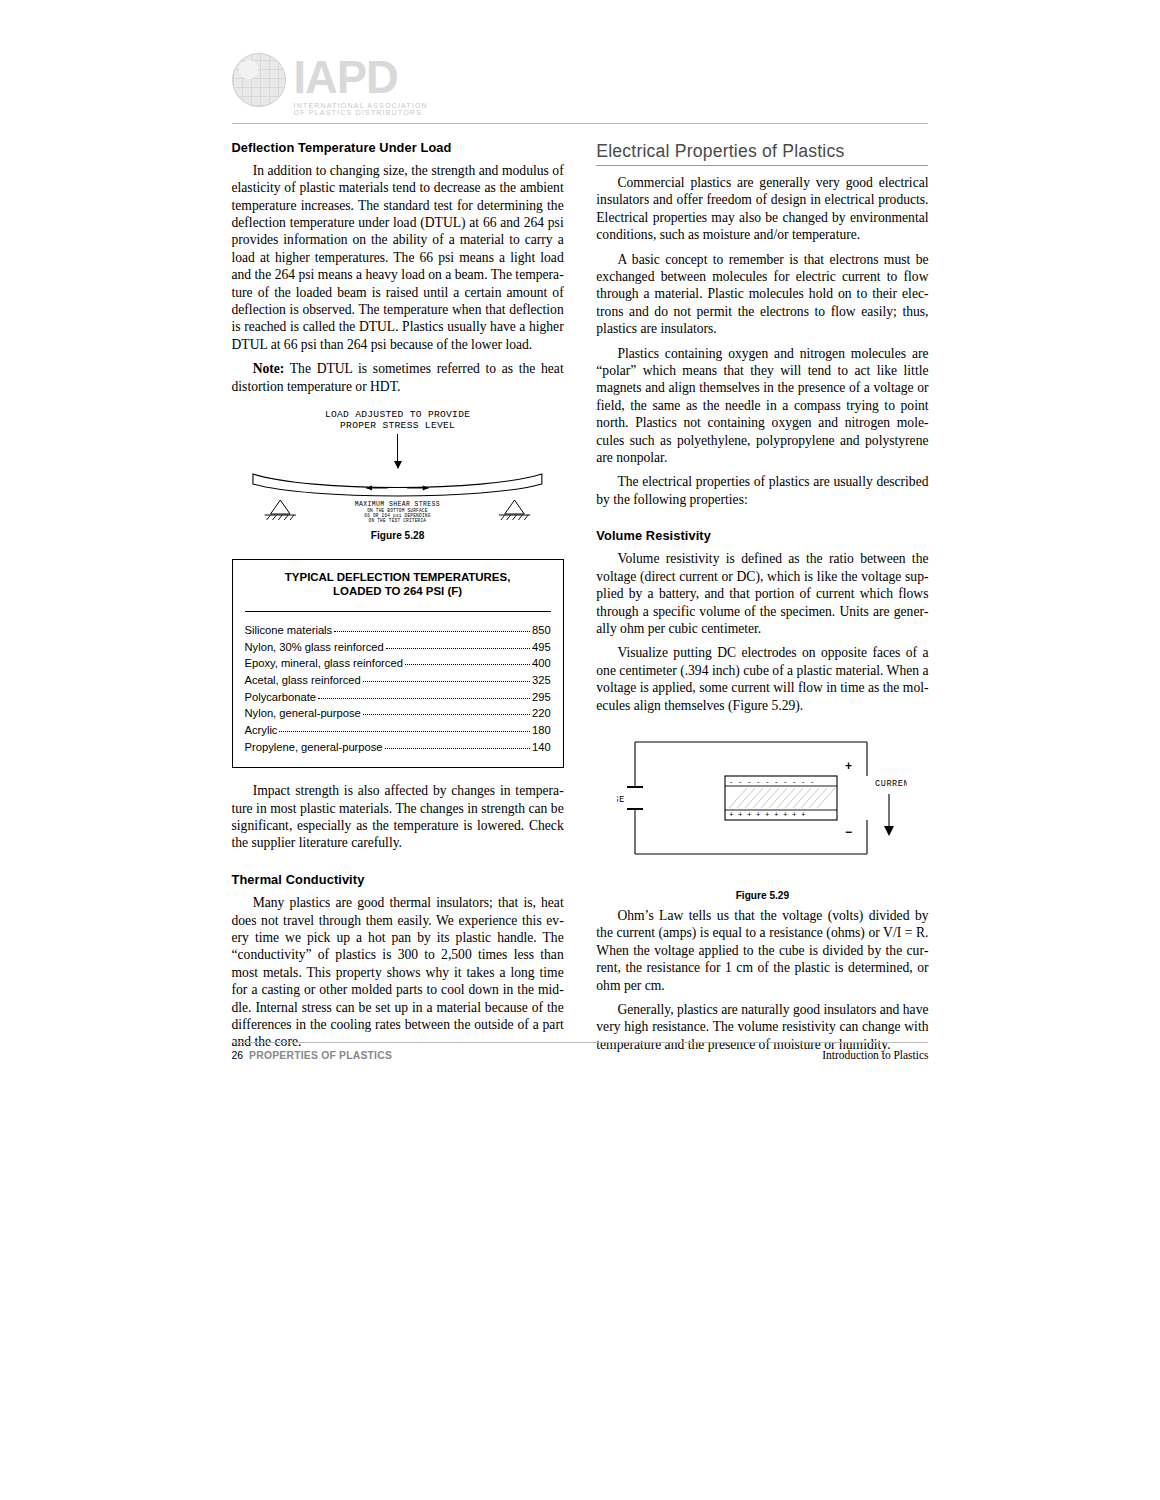IAPD International Association of Plastics Distributors
Deflection Temperature Under Load
In addition to changing size, the strength and modulus of elasticity of plastic materials tend to decrease as the ambient temperature increases. The standard test for determining the deflection temperature under load (DTUL) at 66 and 264 psi provides information on the ability of a material to carry a load at higher temperatures. The 66 psi means a light load and the 264 psi means a heavy load on a beam. The temperature of the loaded beam is raised until a certain amount of deflection is observed. The temperature when that deflection is reached is called the DTUL. Plastics usually have a higher DTUL at 66 psi than 264 psi because of the lower load.
Note: The DTUL is sometimes referred to as the heat distortion temperature or HDT.
Load adjusted to provide
proper stress level
MAXIMUM SHEAR STRESS ON THE BOTTOM SURFACE 66 OR 264 psi DEPENDING ON THE TEST CRITERIA
Figure 5.28
TYPICAL DEFLECTION TEMPERATURES,
LOADED TO 264 PSI (F)
| Silicone materials 850 |
| Nylon, 30% glass reinforced 495 |
| Epoxy, mineral, glass reinforced 400 |
| Acetal, glass reinforced 325 |
| Polycarbonate 295 |
| Nylon, general-purpose 220 |
| Acrylic 180 |
| Propylene, general-purpose 140 |
Impact strength is also affected by changes in temperature in most plastic materials. The changes in strength can be significant, especially as the temperature is lowered. Check the supplier literature carefully.
Thermal Conductivity
Many plastics are good thermal insulators; that is, heat does not travel through them easily. We experience this every time we pick up a hot pan by its plastic handle. The “conductivity” of plastics is 300 to 2,500 times less than most metals. This property shows why it takes a long time for a casting or other molded parts to cool down in the middle. Internal stress can be set up in a material because of the differences in the cooling rates between the outside of a part and the core.
Electrical Properties of Plastics
Commercial plastics are generally very good electrical insulators and offer freedom of design in electrical products. Electrical properties may also be changed by environmental conditions, such as moisture and/or temperature.
A basic concept to remember is that electrons must be exchanged between molecules for electric current to flow through a material. Plastic molecules hold on to their electrons and do not permit the electrons to flow easily; thus, plastics are insulators.
Plastics containing oxygen and nitrogen molecules are “polar” which means that they will tend to act like little magnets and align themselves in the presence of a voltage or field, the same as the needle in a compass trying to point north. Plastics not containing oxygen and nitrogen molecules such as polyethylene, polypropylene and polystyrene are nonpolar.
The electrical properties of plastics are usually described by the following properties:
Volume Resistivity
Volume resistivity is defined as the ratio between the voltage (direct current or DC), which is like the voltage supplied by a battery, and that portion of current which flows through a specific volume of the specimen. Units are generally ohm per cubic centimeter.
Visualize putting DC electrodes on opposite faces of a one centimeter (.394 inch) cube of a plastic material. When a voltage is applied, some current will flow in time as the molecules align themselves (Figure 5.29).
VOLTAGE - - - - - - - - - - + + + + + + + + + + − CURRENT
Figure 5.29
Ohm’s Law tells us that the voltage (volts) divided by the current (amps) is equal to a resistance (ohms) or V/I = R. When the voltage applied to the cube is divided by the current, the resistance for 1 cm of the plastic is determined, or ohm per cm.
Generally, plastics are naturally good insulators and have very high resistance. The volume resistivity can change with temperature and the presence of moisture or humidity.
26 PROPERTIES OF PLASTICS
Introduction to Plastics